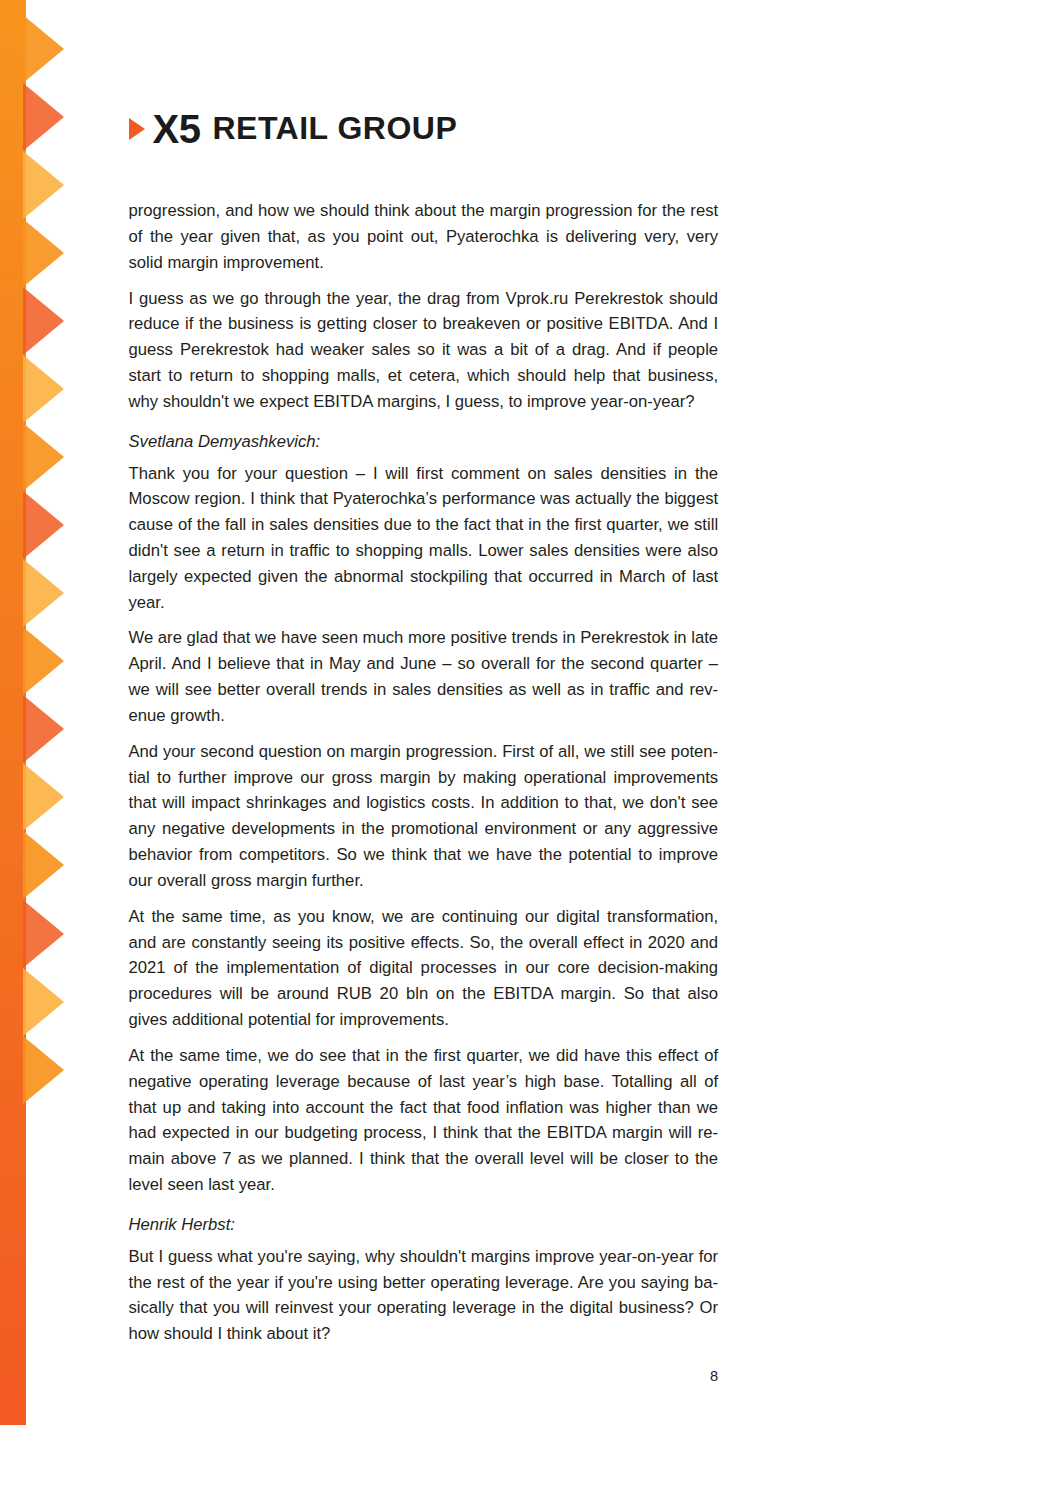X5 RETAIL GROUP
progression, and how we should think about the margin progression for the rest of the year given that, as you point out, Pyaterochka is delivering very, very solid margin improvement.
I guess as we go through the year, the drag from Vprok.ru Perekrestok should reduce if the business is getting closer to breakeven or positive EBITDA. And I guess Perekrestok had weaker sales so it was a bit of a drag. And if people start to return to shopping malls, et cetera, which should help that business, why shouldn't we expect EBITDA margins, I guess, to improve year-on-year?
Svetlana Demyashkevich:
Thank you for your question – I will first comment on sales densities in the Moscow region. I think that Pyaterochka’s performance was actually the biggest cause of the fall in sales densities due to the fact that in the first quarter, we still didn't see a return in traffic to shopping malls. Lower sales densities were also largely expected given the abnormal stockpiling that occurred in March of last year.
We are glad that we have seen much more positive trends in Perekrestok in late April. And I believe that in May and June – so overall for the second quarter – we will see better overall trends in sales densities as well as in traffic and revenue growth.
And your second question on margin progression. First of all, we still see potential to further improve our gross margin by making operational improvements that will impact shrinkages and logistics costs. In addition to that, we don't see any negative developments in the promotional environment or any aggressive behavior from competitors. So we think that we have the potential to improve our overall gross margin further.
At the same time, as you know, we are continuing our digital transformation, and are constantly seeing its positive effects. So, the overall effect in 2020 and 2021 of the implementation of digital processes in our core decision-making procedures will be around RUB 20 bln on the EBITDA margin. So that also gives additional potential for improvements.
At the same time, we do see that in the first quarter, we did have this effect of negative operating leverage because of last year’s high base. Totalling all of that up and taking into account the fact that food inflation was higher than we had expected in our budgeting process, I think that the EBITDA margin will remain above 7 as we planned. I think that the overall level will be closer to the level seen last year.
Henrik Herbst:
But I guess what you're saying, why shouldn't margins improve year-on-year for the rest of the year if you're using better operating leverage. Are you saying basically that you will reinvest your operating leverage in the digital business? Or how should I think about it?
8